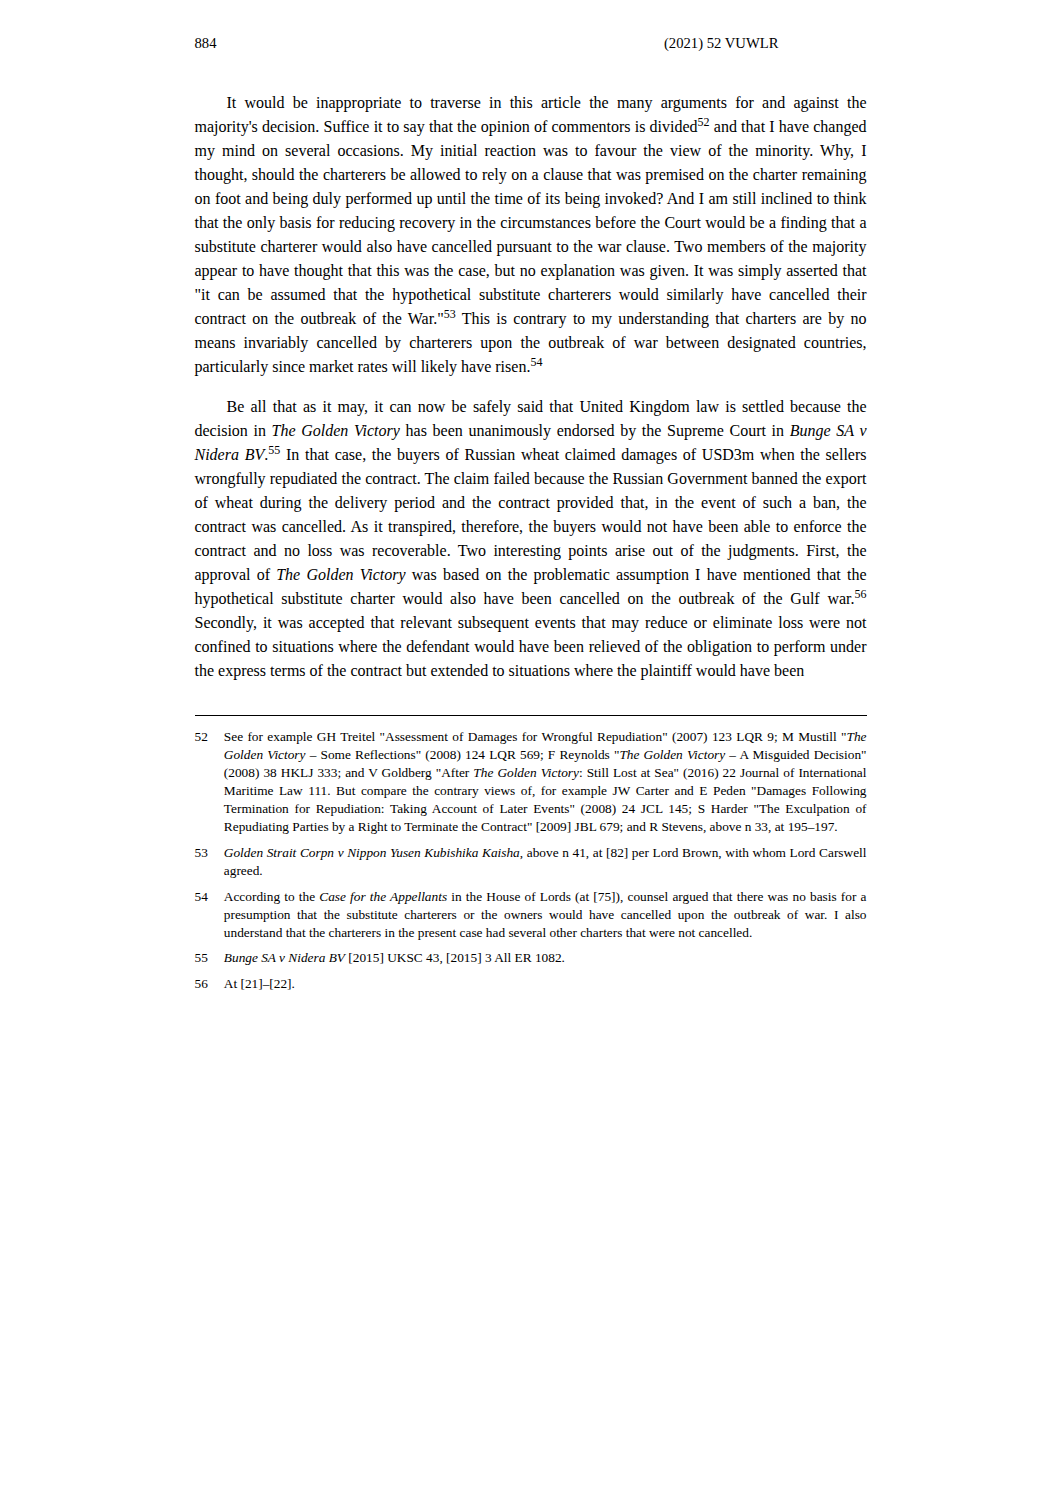884 (2021) 52 VUWLR
It would be inappropriate to traverse in this article the many arguments for and against the majority's decision. Suffice it to say that the opinion of commentors is divided52 and that I have changed my mind on several occasions. My initial reaction was to favour the view of the minority. Why, I thought, should the charterers be allowed to rely on a clause that was premised on the charter remaining on foot and being duly performed up until the time of its being invoked? And I am still inclined to think that the only basis for reducing recovery in the circumstances before the Court would be a finding that a substitute charterer would also have cancelled pursuant to the war clause. Two members of the majority appear to have thought that this was the case, but no explanation was given. It was simply asserted that "it can be assumed that the hypothetical substitute charterers would similarly have cancelled their contract on the outbreak of the War."53 This is contrary to my understanding that charters are by no means invariably cancelled by charterers upon the outbreak of war between designated countries, particularly since market rates will likely have risen.54
Be all that as it may, it can now be safely said that United Kingdom law is settled because the decision in The Golden Victory has been unanimously endorsed by the Supreme Court in Bunge SA v Nidera BV.55 In that case, the buyers of Russian wheat claimed damages of USD3m when the sellers wrongfully repudiated the contract. The claim failed because the Russian Government banned the export of wheat during the delivery period and the contract provided that, in the event of such a ban, the contract was cancelled. As it transpired, therefore, the buyers would not have been able to enforce the contract and no loss was recoverable. Two interesting points arise out of the judgments. First, the approval of The Golden Victory was based on the problematic assumption I have mentioned that the hypothetical substitute charter would also have been cancelled on the outbreak of the Gulf war.56 Secondly, it was accepted that relevant subsequent events that may reduce or eliminate loss were not confined to situations where the defendant would have been relieved of the obligation to perform under the express terms of the contract but extended to situations where the plaintiff would have been
52 See for example GH Treitel "Assessment of Damages for Wrongful Repudiation" (2007) 123 LQR 9; M Mustill "The Golden Victory – Some Reflections" (2008) 124 LQR 569; F Reynolds "The Golden Victory – A Misguided Decision" (2008) 38 HKLJ 333; and V Goldberg "After The Golden Victory: Still Lost at Sea" (2016) 22 Journal of International Maritime Law 111. But compare the contrary views of, for example JW Carter and E Peden "Damages Following Termination for Repudiation: Taking Account of Later Events" (2008) 24 JCL 145; S Harder "The Exculpation of Repudiating Parties by a Right to Terminate the Contract" [2009] JBL 679; and R Stevens, above n 33, at 195–197.
53 Golden Strait Corpn v Nippon Yusen Kubishika Kaisha, above n 41, at [82] per Lord Brown, with whom Lord Carswell agreed.
54 According to the Case for the Appellants in the House of Lords (at [75]), counsel argued that there was no basis for a presumption that the substitute charterers or the owners would have cancelled upon the outbreak of war. I also understand that the charterers in the present case had several other charters that were not cancelled.
55 Bunge SA v Nidera BV [2015] UKSC 43, [2015] 3 All ER 1082.
56 At [21]–[22].